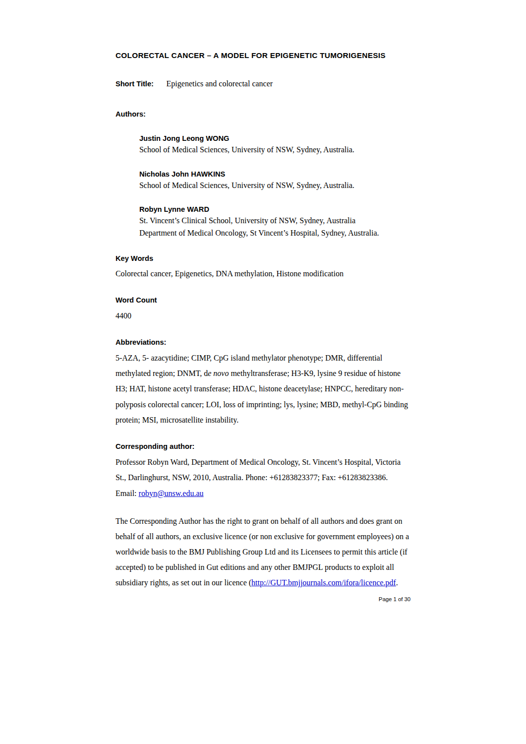COLORECTAL CANCER – A MODEL FOR EPIGENETIC TUMORIGENESIS
Short Title: Epigenetics and colorectal cancer
Authors:
Justin Jong Leong WONG
School of Medical Sciences, University of NSW, Sydney, Australia.
Nicholas John HAWKINS
School of Medical Sciences, University of NSW, Sydney, Australia.
Robyn Lynne WARD
St. Vincent’s Clinical School, University of NSW, Sydney, Australia
Department of Medical Oncology, St Vincent’s Hospital, Sydney, Australia.
Key Words
Colorectal cancer, Epigenetics, DNA methylation, Histone modification
Word Count
4400
Abbreviations:
5-AZA, 5- azacytidine; CIMP, CpG island methylator phenotype; DMR, differential methylated region; DNMT, de novo methyltransferase; H3-K9, lysine 9 residue of histone H3; HAT, histone acetyl transferase; HDAC, histone deacetylase; HNPCC, hereditary non-polyposis colorectal cancer; LOI, loss of imprinting; lys, lysine; MBD, methyl-CpG binding protein; MSI, microsatellite instability.
Corresponding author:
Professor Robyn Ward, Department of Medical Oncology, St. Vincent’s Hospital, Victoria St., Darlinghurst, NSW, 2010, Australia. Phone: +61283823377; Fax: +61283823386. Email: robyn@unsw.edu.au
The Corresponding Author has the right to grant on behalf of all authors and does grant on behalf of all authors, an exclusive licence (or non exclusive for government employees) on a worldwide basis to the BMJ Publishing Group Ltd and its Licensees to permit this article (if accepted) to be published in Gut editions and any other BMJPGL products to exploit all subsidiary rights, as set out in our licence (http://GUT.bmjjournals.com/ifora/licence.pdf.
Page 1 of 30